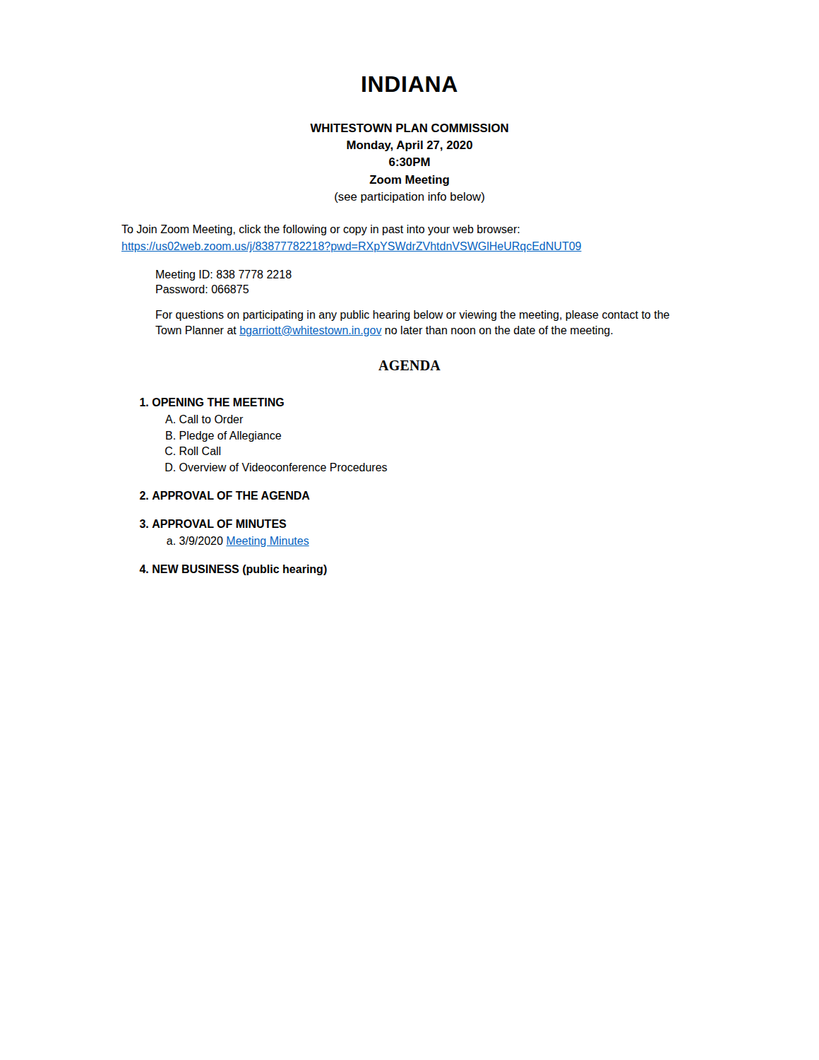INDIANA
WHITESTOWN PLAN COMMISSION
Monday, April 27, 2020
6:30PM
Zoom Meeting
(see participation info below)
To Join Zoom Meeting, click the following or copy in past into your web browser:
https://us02web.zoom.us/j/83877782218?pwd=RXpYSWdrZVhtdnVSWGlHeURqcEdNUT09
Meeting ID: 838 7778 2218
Password: 066875
For questions on participating in any public hearing below or viewing the meeting, please contact to the Town Planner at bgarriott@whitestown.in.gov no later than noon on the date of the meeting.
AGENDA
OPENING THE MEETING
Call to Order
Pledge of Allegiance
Roll Call
Overview of Videoconference Procedures
APPROVAL OF THE AGENDA
APPROVAL OF MINUTES
3/9/2020 Meeting Minutes
NEW BUSINESS (public hearing)